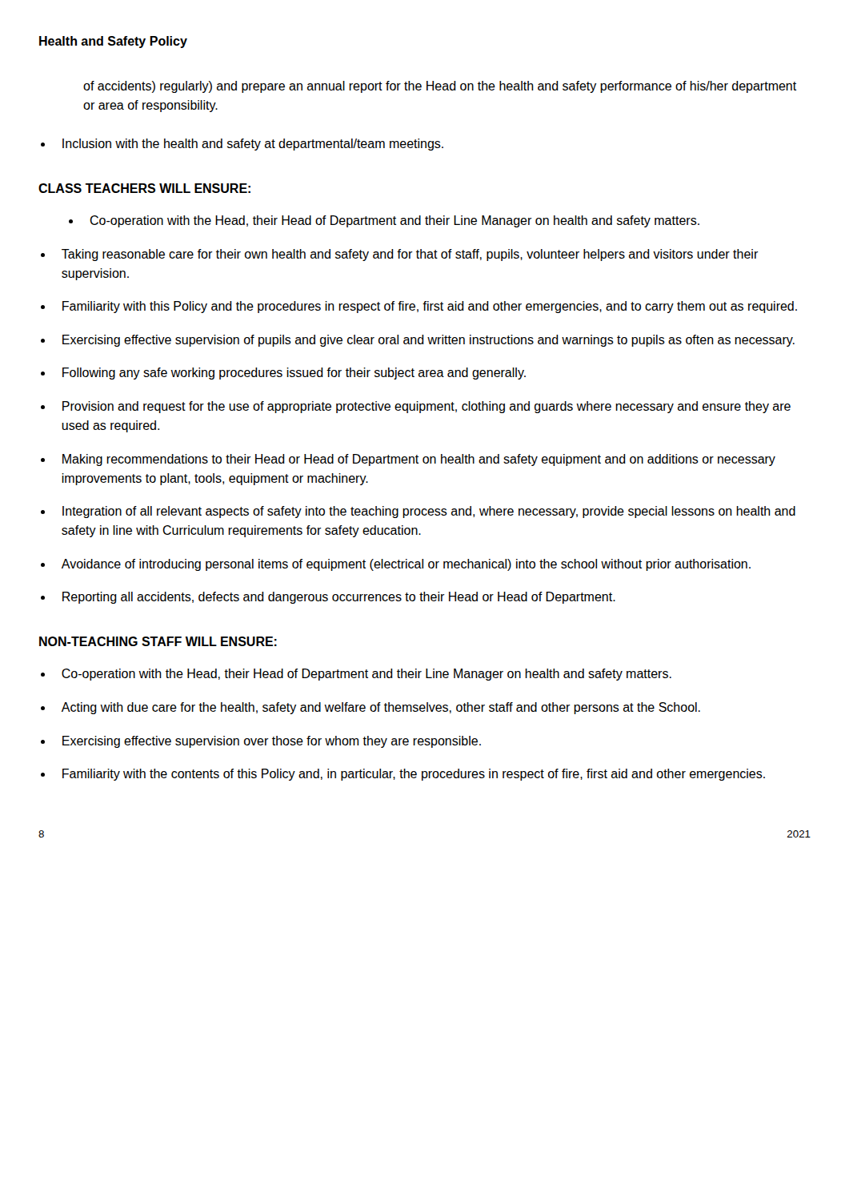Health and Safety Policy
of accidents) regularly) and prepare an annual report for the Head on the health and safety performance of his/her department or area of responsibility.
Inclusion with the health and safety at departmental/team meetings.
Class Teachers Will Ensure:
Co-operation with the Head, their Head of Department and their Line Manager on health and safety matters.
Taking reasonable care for their own health and safety and for that of staff, pupils, volunteer helpers and visitors under their supervision.
Familiarity with this Policy and the procedures in respect of fire, first aid and other emergencies, and to carry them out as required.
Exercising effective supervision of pupils and give clear oral and written instructions and warnings to pupils as often as necessary.
Following any safe working procedures issued for their subject area and generally.
Provision and request for the use of appropriate protective equipment, clothing and guards where necessary and ensure they are used as required.
Making recommendations to their Head or Head of Department on health and safety equipment and on additions or necessary improvements to plant, tools, equipment or machinery.
Integration of all relevant aspects of safety into the teaching process and, where necessary, provide special lessons on health and safety in line with Curriculum requirements for safety education.
Avoidance of introducing personal items of equipment (electrical or mechanical) into the school without prior authorisation.
Reporting all accidents, defects and dangerous occurrences to their Head or Head of Department.
Non-Teaching Staff Will Ensure:
Co-operation with the Head, their Head of Department and their Line Manager on health and safety matters.
Acting with due care for the health, safety and welfare of themselves, other staff and other persons at the School.
Exercising effective supervision over those for whom they are responsible.
Familiarity with the contents of this Policy and, in particular, the procedures in respect of fire, first aid and other emergencies.
8 2021